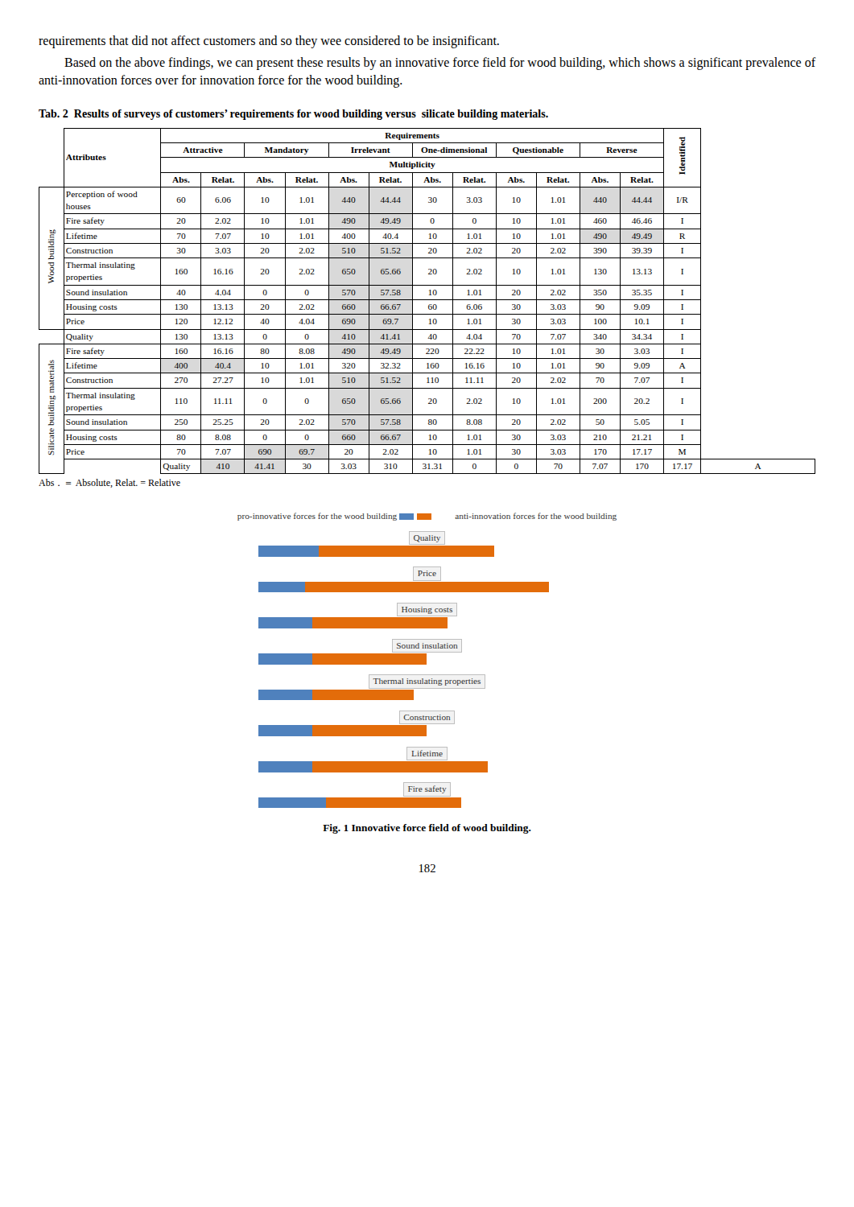requirements that did not affect customers and so they wee considered to be insignificant.
Based on the above findings, we can present these results by an innovative force field for wood building, which shows a significant prevalence of anti-innovation forces over for innovation force for the wood building.
Tab. 2 Results of surveys of customers’ requirements for wood building versus silicate building materials.
| | Attributes | Requirements | Identified |
| --- | --- | --- | --- |
| Attractive | Mandatory | Irrelevant | One-dimensional | Questionable | Reverse |
| Multiplicity |
| Abs. | Relat. | Abs. | Relat. | Abs. | Relat. | Abs. | Relat. | Abs. | Relat. | Abs. | Relat. |
| Wood building | Perception of wood houses | 60 | 6.06 | 10 | 1.01 | 440 | 44.44 | 30 | 3.03 | 10 | 1.01 | 440 | 44.44 | I/R |
| Fire safety | 20 | 2.02 | 10 | 1.01 | 490 | 49.49 | 0 | 0 | 10 | 1.01 | 460 | 46.46 | I |
| Lifetime | 70 | 7.07 | 10 | 1.01 | 400 | 40.4 | 10 | 1.01 | 10 | 1.01 | 490 | 49.49 | R |
| Construction | 30 | 3.03 | 20 | 2.02 | 510 | 51.52 | 20 | 2.02 | 20 | 2.02 | 390 | 39.39 | I |
| Thermal insulating properties | 160 | 16.16 | 20 | 2.02 | 650 | 65.66 | 20 | 2.02 | 10 | 1.01 | 130 | 13.13 | I |
| Sound insulation | 40 | 4.04 | 0 | 0 | 570 | 57.58 | 10 | 1.01 | 20 | 2.02 | 350 | 35.35 | I |
| Housing costs | 130 | 13.13 | 20 | 2.02 | 660 | 66.67 | 60 | 6.06 | 30 | 3.03 | 90 | 9.09 | I |
| Price | 120 | 12.12 | 40 | 4.04 | 690 | 69.7 | 10 | 1.01 | 30 | 3.03 | 100 | 10.1 | I |
| | Quality | 130 | 13.13 | 0 | 0 | 410 | 41.41 | 40 | 4.04 | 70 | 7.07 | 340 | 34.34 | I |
| Silicate building materials | Fire safety | 160 | 16.16 | 80 | 8.08 | 490 | 49.49 | 220 | 22.22 | 10 | 1.01 | 30 | 3.03 | I |
| Lifetime | 400 | 40.4 | 10 | 1.01 | 320 | 32.32 | 160 | 16.16 | 10 | 1.01 | 90 | 9.09 | A |
| Construction | 270 | 27.27 | 10 | 1.01 | 510 | 51.52 | 110 | 11.11 | 20 | 2.02 | 70 | 7.07 | I |
| Thermal insulating properties | 110 | 11.11 | 0 | 0 | 650 | 65.66 | 20 | 2.02 | 10 | 1.01 | 200 | 20.2 | I |
| Sound insulation | 250 | 25.25 | 20 | 2.02 | 570 | 57.58 | 80 | 8.08 | 20 | 2.02 | 50 | 5.05 | I |
| Housing costs | 80 | 8.08 | 0 | 0 | 660 | 66.67 | 10 | 1.01 | 30 | 3.03 | 210 | 21.21 | I |
| Price | 70 | 7.07 | 690 | 69.7 | 20 | 2.02 | 10 | 1.01 | 30 | 3.03 | 170 | 17.17 | M |
| | Quality | 410 | 41.41 | 30 | 3.03 | 310 | 31.31 | 0 | 0 | 70 | 7.07 | 170 | 17.17 | A |
Abs．＝ Absolute, Relat. = Relative
pro-innovative forces for the wood building anti-innovation forces for the wood building
Quality
Price
Housing costs
Sound insulation
Thermal insulating properties
Construction
Lifetime
Fire safety
Fig. 1 Innovative force field of wood building.
182